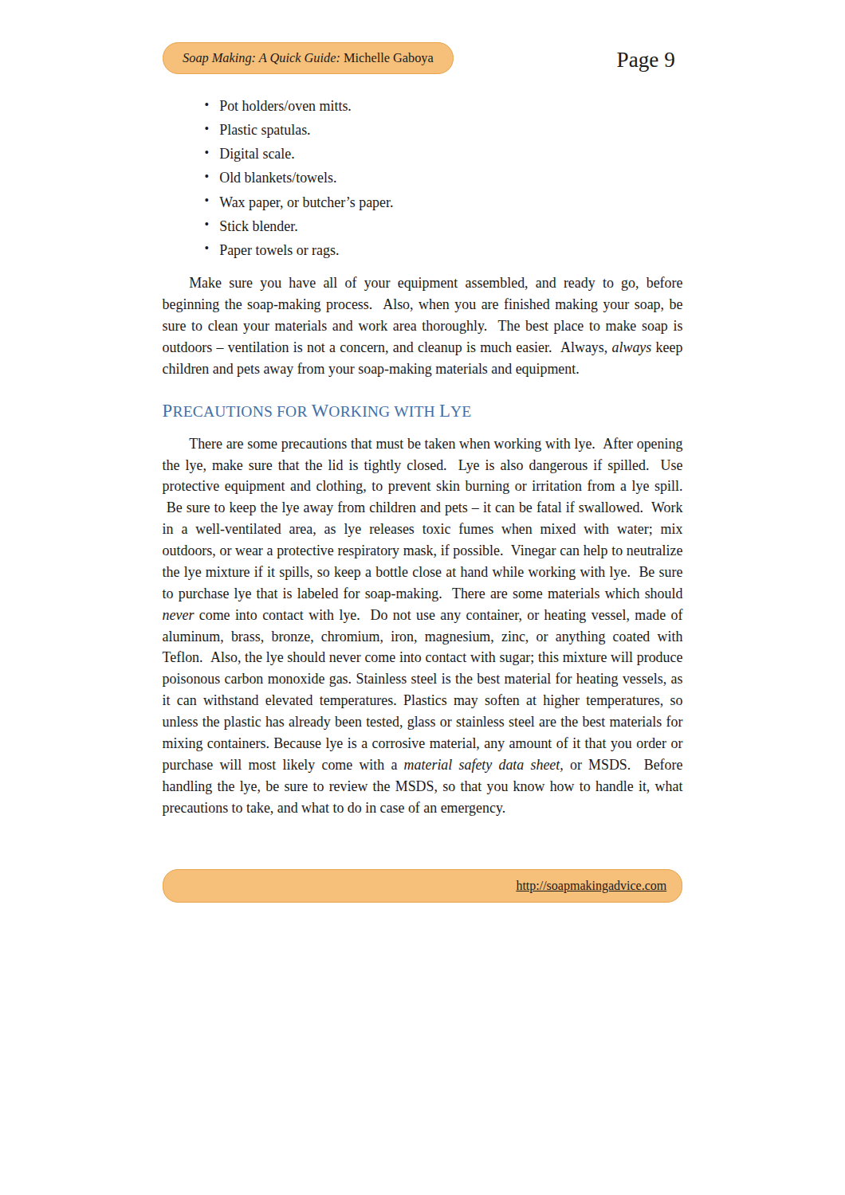Soap Making: A Quick Guide: Michelle Gaboya
Page 9
Pot holders/oven mitts.
Plastic spatulas.
Digital scale.
Old blankets/towels.
Wax paper, or butcher’s paper.
Stick blender.
Paper towels or rags.
Make sure you have all of your equipment assembled, and ready to go, before beginning the soap-making process. Also, when you are finished making your soap, be sure to clean your materials and work area thoroughly. The best place to make soap is outdoors – ventilation is not a concern, and cleanup is much easier. Always, always keep children and pets away from your soap-making materials and equipment.
PRECAUTIONS FOR WORKING WITH LYE
There are some precautions that must be taken when working with lye. After opening the lye, make sure that the lid is tightly closed. Lye is also dangerous if spilled. Use protective equipment and clothing, to prevent skin burning or irritation from a lye spill. Be sure to keep the lye away from children and pets – it can be fatal if swallowed. Work in a well-ventilated area, as lye releases toxic fumes when mixed with water; mix outdoors, or wear a protective respiratory mask, if possible. Vinegar can help to neutralize the lye mixture if it spills, so keep a bottle close at hand while working with lye. Be sure to purchase lye that is labeled for soap-making. There are some materials which should never come into contact with lye. Do not use any container, or heating vessel, made of aluminum, brass, bronze, chromium, iron, magnesium, zinc, or anything coated with Teflon. Also, the lye should never come into contact with sugar; this mixture will produce poisonous carbon monoxide gas. Stainless steel is the best material for heating vessels, as it can withstand elevated temperatures. Plastics may soften at higher temperatures, so unless the plastic has already been tested, glass or stainless steel are the best materials for mixing containers. Because lye is a corrosive material, any amount of it that you order or purchase will most likely come with a material safety data sheet, or MSDS. Before handling the lye, be sure to review the MSDS, so that you know how to handle it, what precautions to take, and what to do in case of an emergency.
http://soapmakingadvice.com